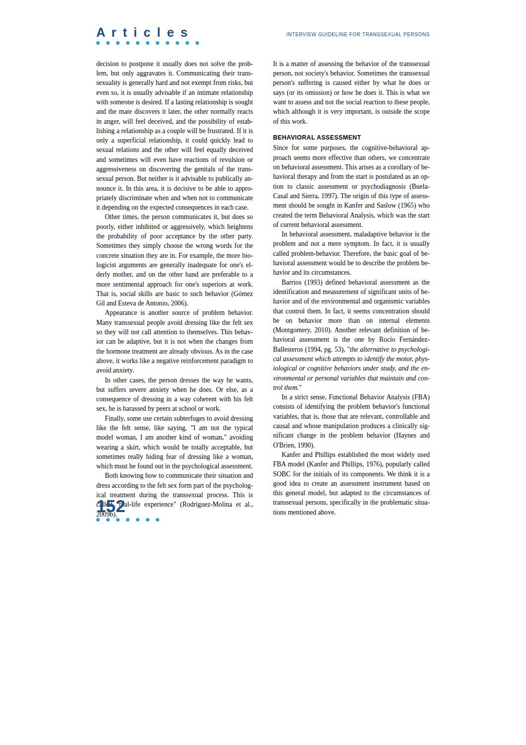A r t i c l e s
Interview Guideline for Transsexual Persons
decision to postpone it usually does not solve the problem, but only aggravates it. Communicating their transsexuality is generally hard and not exempt from risks, but even so, it is usually advisable if an intimate relationship with someone is desired. If a lasting relationship is sought and the mate discovers it later, the other normally reacts in anger, will feel deceived, and the possibility of establishing a relationship as a couple will be frustrated. If it is only a superficial relationship, it could quickly lead to sexual relations and the other will feel equally deceived and sometimes will even have reactions of revulsion or aggressiveness on discovering the genitals of the transsexual person. But neither is it advisable to publically announce it. In this area, it is decisive to be able to appropriately discriminate when and when not to communicate it depending on the expected consequences in each case.
Other times, the person communicates it, but does so poorly, either inhibited or aggressively, which heightens the probability of poor acceptance by the other party. Sometimes they simply choose the wrong words for the concrete situation they are in. For example, the more biologicist arguments are generally inadequate for one's elderly mother, and on the other hand are preferable to a more sentimental approach for one's superiors at work. That is, social skills are basic to such behavior (Gómez Gil and Esteva de Antonio, 2006).
Appearance is another source of problem behavior. Many transsexual people avoid dressing like the felt sex so they will not call attention to themselves. This behavior can be adaptive, but it is not when the changes from the hormone treatment are already obvious. As in the case above, it works like a negative reinforcement paradigm to avoid anxiety.
In other cases, the person dresses the way he wants, but suffers severe anxiety when he does. Or else, as a consequence of dressing in a way coherent with his felt sex, he is harassed by peers at school or work.
Finally, some use certain subterfuges to avoid dressing like the felt sense, like saying, "I am not the typical model woman, I am another kind of woman," avoiding wearing a skirt, which would be totally acceptable, but sometimes really hiding fear of dressing like a woman, which must be found out in the psychological assessment.
Both knowing how to communicate their situation and dress according to the felt sex form part of the psychological treatment during the transsexual process. This is called "real-life experience" (Rodríguez-Molina et al., 2009b).
It is a matter of assessing the behavior of the transsexual person, not society's behavior. Sometimes the transsexual person's suffering is caused either by what he does or says (or its omission) or how he does it. This is what we want to assess and not the social reaction to these people, which although it is very important, is outside the scope of this work.
Behavioral Assessment
Since for some purposes, the cognitive-behavioral approach seems more effective than others, we concentrate on behavioral assessment. This arises as a corollary of behavioral therapy and from the start is postulated as an option to classic assessment or psychodiagnosis (Buela-Casal and Sierra, 1997). The origin of this type of assessment should be sought in Kanfer and Saslow (1965) who created the term Behavioral Analysis, which was the start of current behavioral assessment.
In behavioral assessment, maladaptive behavior is the problem and not a mere symptom. In fact, it is usually called problem-behavior. Therefore, the basic goal of behavioral assessment would be to describe the problem behavior and its circumstances.
Barrios (1993) defined behavioral assessment as the identification and measurement of significant units of behavior and of the environmental and organismic variables that control them. In fact, it seems concentration should be on behavior more than on internal elements (Montgomery, 2010). Another relevant definition of behavioral assessment is the one by Rocío Fernández-Ballesteros (1994, pg. 53), "the alternative to psychological assessment which attempts to identify the motor, physiological or cognitive behaviors under study, and the environmental or personal variables that maintain and control them."
In a strict sense, Functional Behavior Analysis (FBA) consists of identifying the problem behavior's functional variables, that is, those that are relevant, controllable and causal and whose manipulation produces a clinically significant change in the problem behavior (Haynes and O'Brien, 1990).
Kanfer and Phillips established the most widely used FBA model (Kanfer and Phillips, 1976), popularly called SOBC for the initials of its components. We think it is a good idea to create an assessment instrument based on this general model, but adapted to the circumstances of transsexual persons, specifically in the problematic situations mentioned above.
152